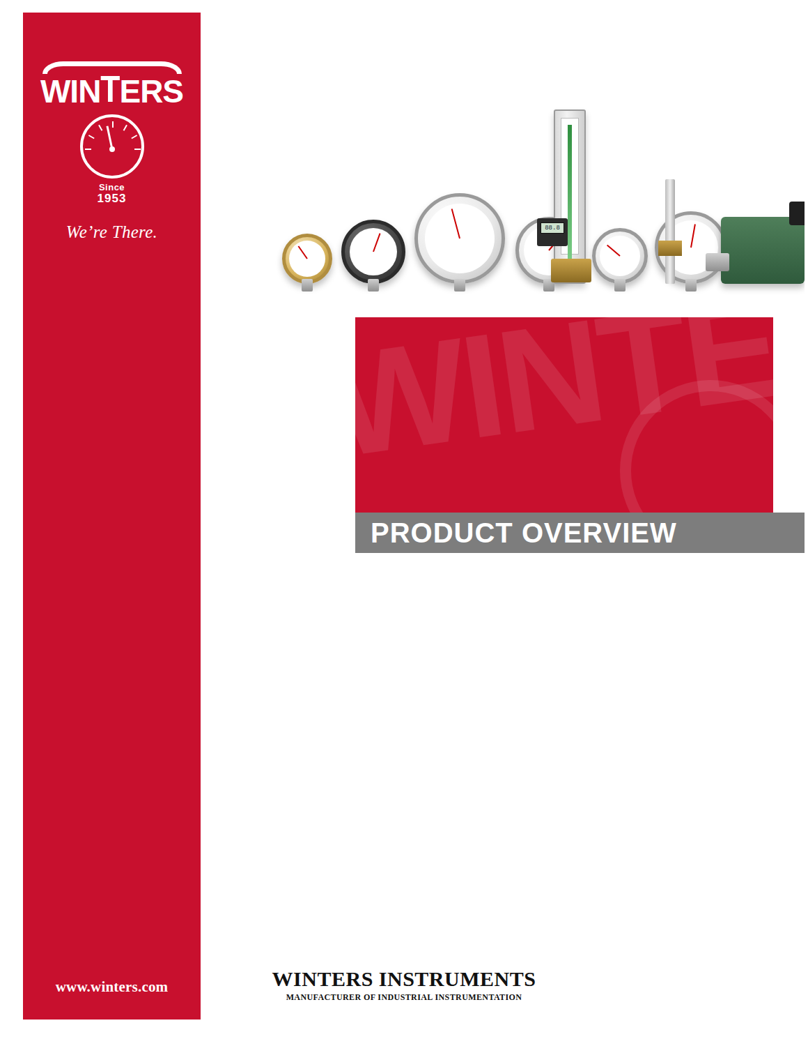WINTERS
Since1953
We’re There.
www.winters.com
88.8
WINTERS
PRODUCT OVERVIEW
WINTERS INSTRUMENTS
MANUFACTURER OF INDUSTRIAL INSTRUMENTATION